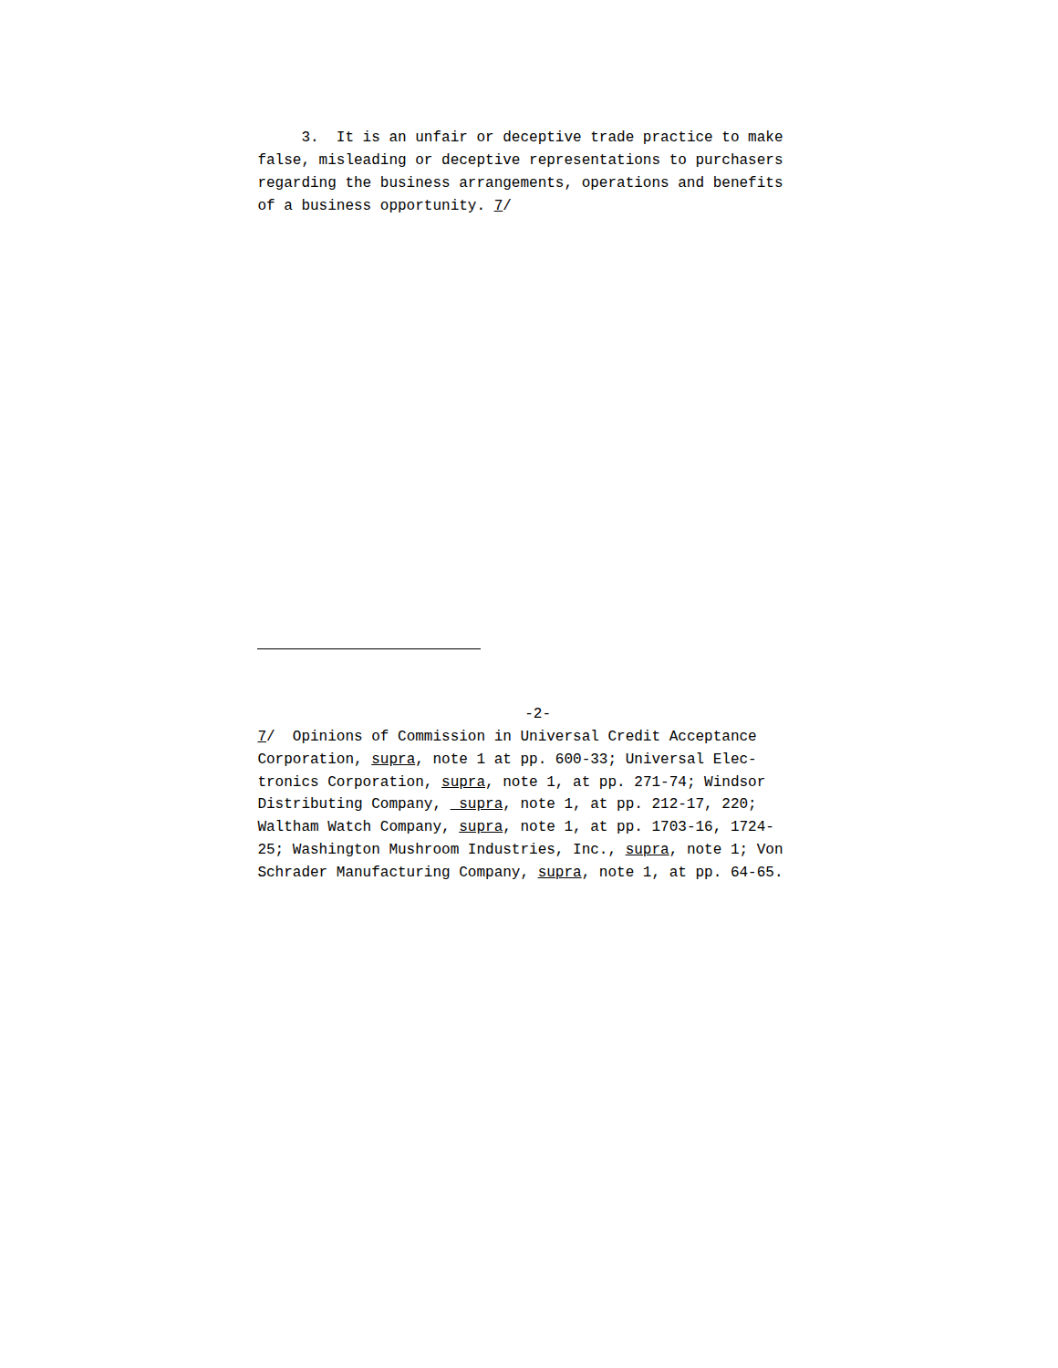3. It is an unfair or deceptive trade practice to make false, misleading or deceptive representations to purchasers regarding the business arrangements, operations and benefits of a business opportunity. 7/
-2-
7/ Opinions of Commission in Universal Credit Acceptance Corporation, supra, note 1 at pp. 600-33; Universal Elec- tronics Corporation, supra, note 1, at pp. 271-74; Windsor Distributing Company, supra, note 1, at pp. 212-17, 220; Waltham Watch Company, supra, note 1, at pp. 1703-16, 1724- 25; Washington Mushroom Industries, Inc., supra, note 1; Von Schrader Manufacturing Company, supra, note 1, at pp. 64-65.